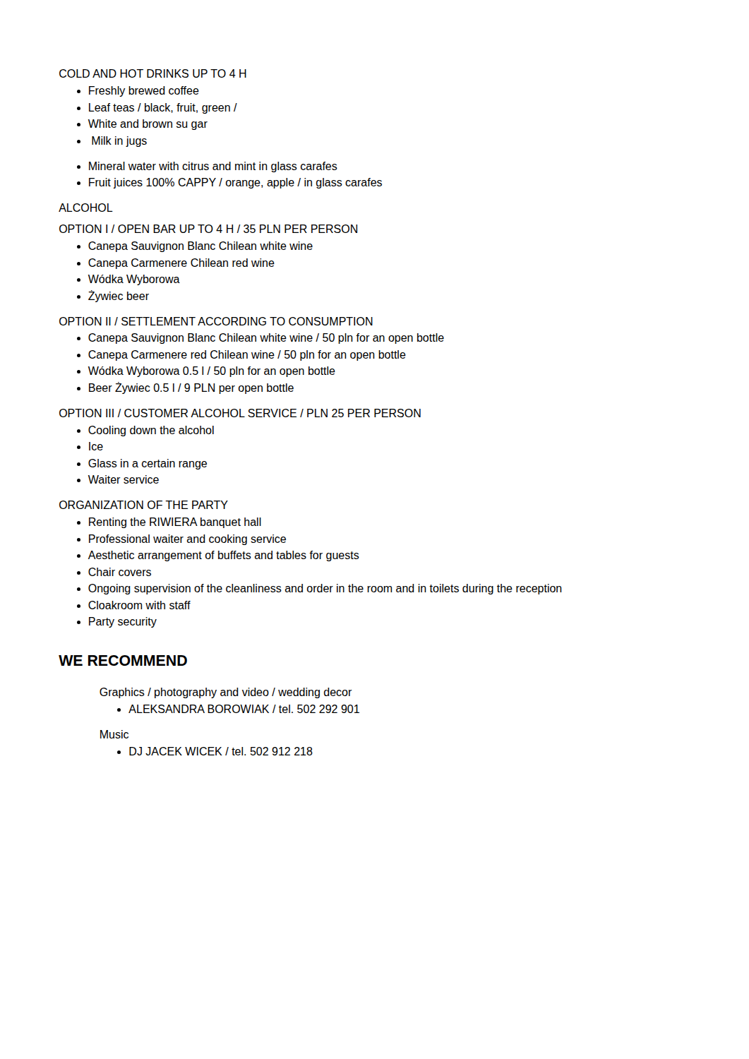COLD AND HOT DRINKS UP TO 4 H
Freshly brewed coffee
Leaf teas / black, fruit, green /
White and brown su gar
Milk in jugs
Mineral water with citrus and mint in glass carafes
Fruit juices 100% CAPPY / orange, apple / in glass carafes
ALCOHOL
OPTION I / OPEN BAR UP TO 4 H / 35 PLN PER PERSON
Canepa Sauvignon Blanc Chilean white wine
Canepa Carmenere Chilean red wine
Wódka Wyborowa
Żywiec beer
OPTION II / SETTLEMENT ACCORDING TO CONSUMPTION
Canepa Sauvignon Blanc Chilean white wine / 50 pln for an open bottle
Canepa Carmenere red Chilean wine / 50 pln for an open bottle
Wódka Wyborowa 0.5 l / 50 pln for an open bottle
Beer Żywiec 0.5 l / 9 PLN per open bottle
OPTION III / CUSTOMER ALCOHOL SERVICE / PLN 25 PER PERSON
Cooling down the alcohol
Ice
Glass in a certain range
Waiter service
ORGANIZATION OF THE PARTY
Renting the RIWIERA banquet hall
Professional waiter and cooking service
Aesthetic arrangement of buffets and tables for guests
Chair covers
Ongoing supervision of the cleanliness and order in the room and in toilets during the reception
Cloakroom with staff
Party security
WE RECOMMEND
Graphics / photography and video / wedding decor
ALEKSANDRA BOROWIAK / tel. 502 292 901
Music
DJ JACEK WICEK / tel. 502 912 218